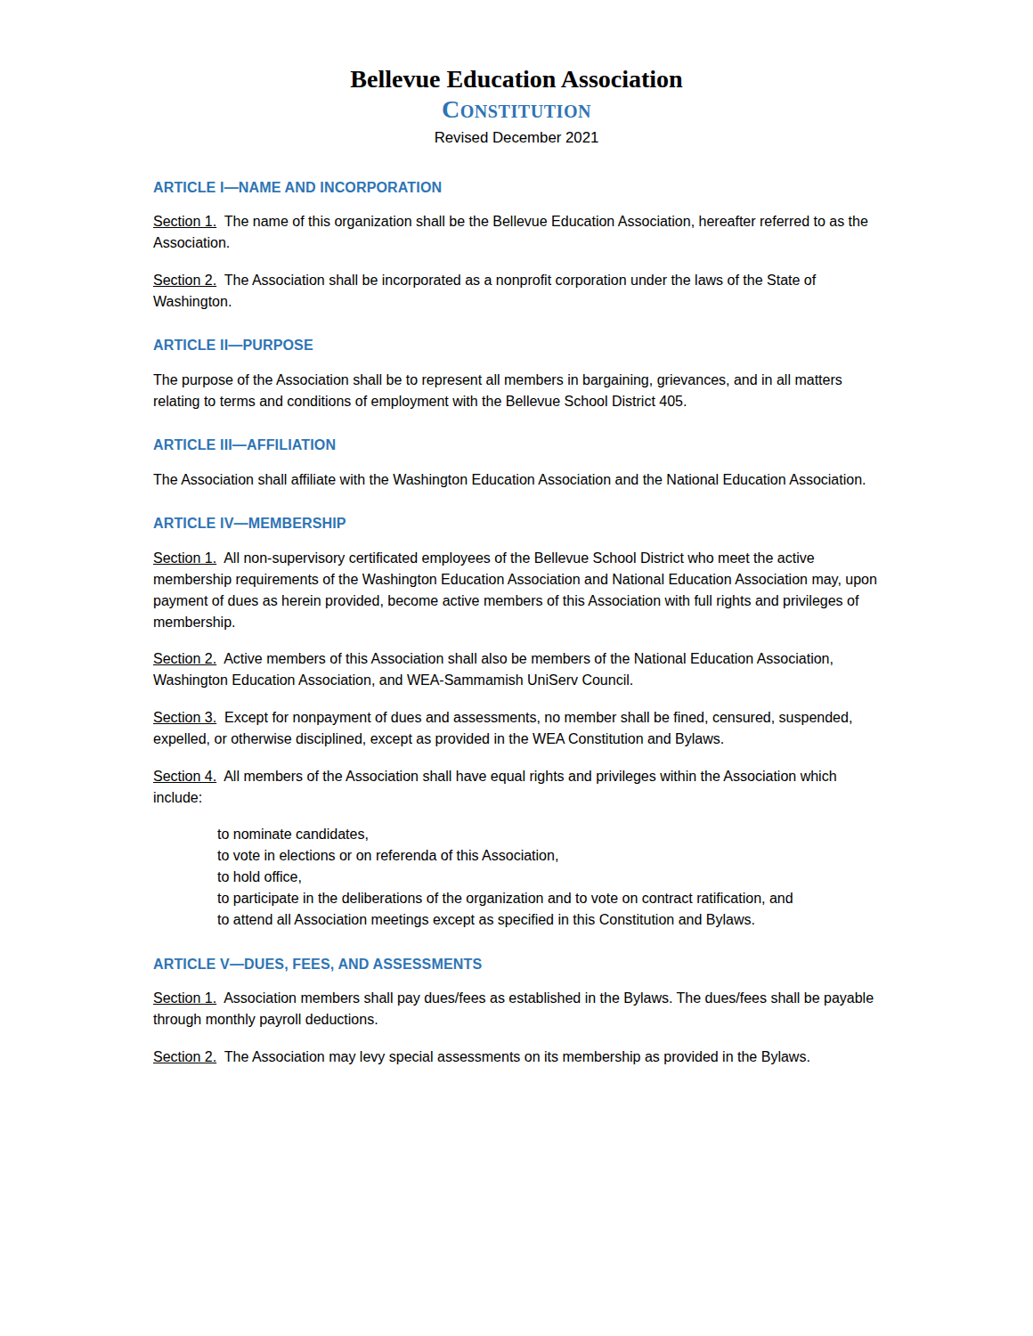Bellevue Education Association Constitution
Revised December 2021
Article I—Name and Incorporation
Section 1. The name of this organization shall be the Bellevue Education Association, hereafter referred to as the Association.
Section 2. The Association shall be incorporated as a nonprofit corporation under the laws of the State of Washington.
Article II—Purpose
The purpose of the Association shall be to represent all members in bargaining, grievances, and in all matters relating to terms and conditions of employment with the Bellevue School District 405.
Article III—Affiliation
The Association shall affiliate with the Washington Education Association and the National Education Association.
Article IV—Membership
Section 1. All non-supervisory certificated employees of the Bellevue School District who meet the active membership requirements of the Washington Education Association and National Education Association may, upon payment of dues as herein provided, become active members of this Association with full rights and privileges of membership.
Section 2. Active members of this Association shall also be members of the National Education Association, Washington Education Association, and WEA-Sammamish UniServ Council.
Section 3. Except for nonpayment of dues and assessments, no member shall be fined, censured, suspended, expelled, or otherwise disciplined, except as provided in the WEA Constitution and Bylaws.
Section 4. All members of the Association shall have equal rights and privileges within the Association which include:
to nominate candidates,
to vote in elections or on referenda of this Association,
to hold office,
to participate in the deliberations of the organization and to vote on contract ratification, and
to attend all Association meetings except as specified in this Constitution and Bylaws.
Article V—Dues, Fees, and Assessments
Section 1. Association members shall pay dues/fees as established in the Bylaws. The dues/fees shall be payable through monthly payroll deductions.
Section 2. The Association may levy special assessments on its membership as provided in the Bylaws.